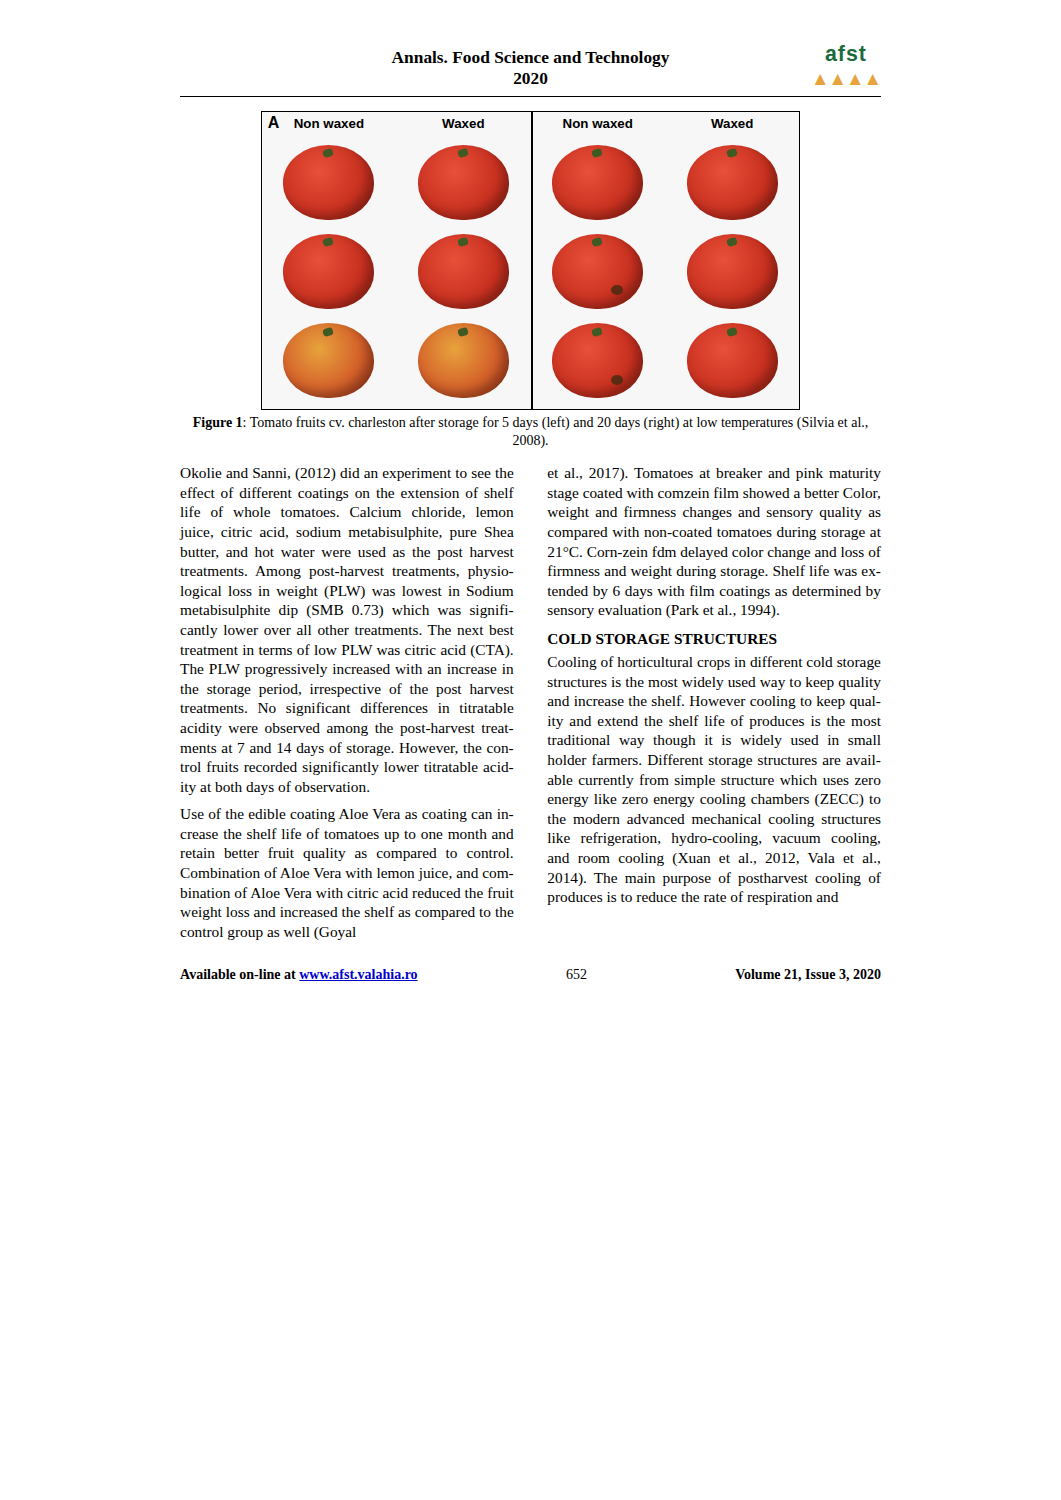afst
▲▲▲▲
Annals. Food Science and Technology
2020
A
Non waxed Waxed Non waxed Waxed
Figure 1: Tomato fruits cv. charleston after storage for 5 days (left) and 20 days (right) at low temperatures (Silvia et al., 2008).
Okolie and Sanni, (2012) did an experiment to see the effect of different coatings on the extension of shelf life of whole tomatoes. Calcium chloride, lemon juice, citric acid, sodium metabisulphite, pure Shea butter, and hot water were used as the post harvest treatments. Among post-harvest treatments, physiological loss in weight (PLW) was lowest in Sodium metabisulphite dip (SMB 0.73) which was significantly lower over all other treatments. The next best treatment in terms of low PLW was citric acid (CTA). The PLW progressively increased with an increase in the storage period, irrespective of the post harvest treatments. No significant differences in titratable acidity were observed among the post-harvest treatments at 7 and 14 days of storage. However, the control fruits recorded significantly lower titratable acidity at both days of observation.
Use of the edible coating Aloe Vera as coating can increase the shelf life of tomatoes up to one month and retain better fruit quality as compared to control. Combination of Aloe Vera with lemon juice, and combination of Aloe Vera with citric acid reduced the fruit weight loss and increased the shelf as compared to the control group as well (Goyal
et al., 2017). Tomatoes at breaker and pink maturity stage coated with comzein film showed a better Color, weight and firmness changes and sensory quality as compared with non-coated tomatoes during storage at 21°C. Corn-zein fdm delayed color change and loss of firmness and weight during storage. Shelf life was extended by 6 days with film coatings as determined by sensory evaluation (Park et al., 1994).
Cold Storage Structures
Cooling of horticultural crops in different cold storage structures is the most widely used way to keep quality and increase the shelf. However cooling to keep quality and extend the shelf life of produces is the most traditional way though it is widely used in small holder farmers. Different storage structures are available currently from simple structure which uses zero energy like zero energy cooling chambers (ZECC) to the modern advanced mechanical cooling structures like refrigeration, hydro-cooling, vacuum cooling, and room cooling (Xuan et al., 2012, Vala et al., 2014). The main purpose of postharvest cooling of produces is to reduce the rate of respiration and
Available on-line at www.afst.valahia.ro
652
Volume 21, Issue 3, 2020